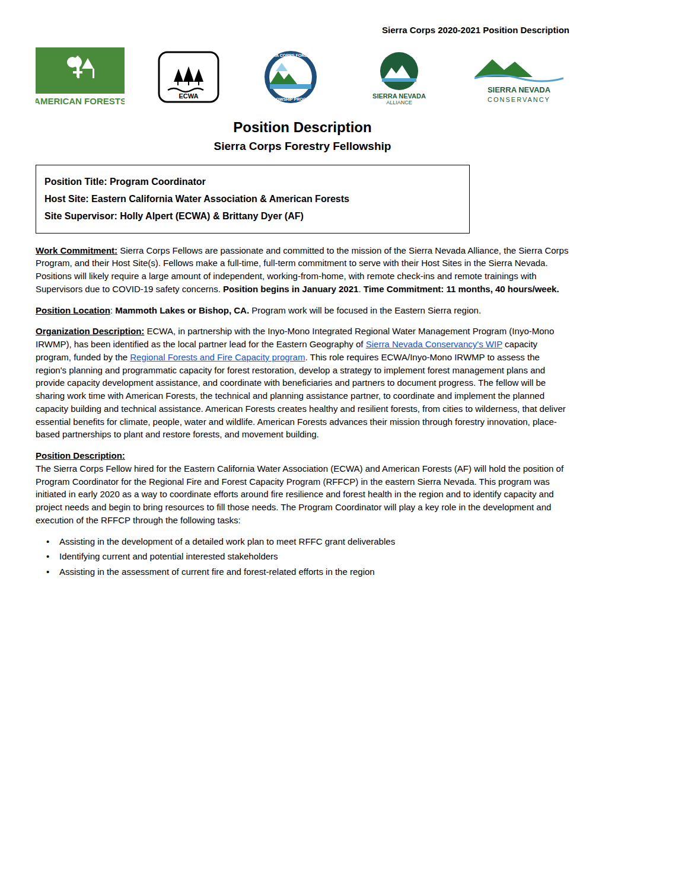Sierra Corps 2020-2021 Position Description
AMERICAN FORESTS
ECWA
SIERRA CORPS FORESTRY FELLOWSHIP PROGRAM
SIERRA NEVADA ALLIANCE
SIERRA NEVADA CONSERVANCY
Position Description
Sierra Corps Forestry Fellowship
Position Title: Program Coordinator
Host Site: Eastern California Water Association & American Forests
Site Supervisor: Holly Alpert (ECWA) & Brittany Dyer (AF)
Work Commitment: Sierra Corps Fellows are passionate and committed to the mission of the Sierra Nevada Alliance, the Sierra Corps Program, and their Host Site(s). Fellows make a full-time, full-term commitment to serve with their Host Sites in the Sierra Nevada. Positions will likely require a large amount of independent, working-from-home, with remote check-ins and remote trainings with Supervisors due to COVID-19 safety concerns. Position begins in January 2021. Time Commitment: 11 months, 40 hours/week.
Position Location: Mammoth Lakes or Bishop, CA. Program work will be focused in the Eastern Sierra region.
Organization Description: ECWA, in partnership with the Inyo-Mono Integrated Regional Water Management Program (Inyo-Mono IRWMP), has been identified as the local partner lead for the Eastern Geography of Sierra Nevada Conservancy's WIP capacity program, funded by the Regional Forests and Fire Capacity program. This role requires ECWA/Inyo-Mono IRWMP to assess the region's planning and programmatic capacity for forest restoration, develop a strategy to implement forest management plans and provide capacity development assistance, and coordinate with beneficiaries and partners to document progress. The fellow will be sharing work time with American Forests, the technical and planning assistance partner, to coordinate and implement the planned capacity building and technical assistance. American Forests creates healthy and resilient forests, from cities to wilderness, that deliver essential benefits for climate, people, water and wildlife. American Forests advances their mission through forestry innovation, place-based partnerships to plant and restore forests, and movement building.
Position Description:
The Sierra Corps Fellow hired for the Eastern California Water Association (ECWA) and American Forests (AF) will hold the position of Program Coordinator for the Regional Fire and Forest Capacity Program (RFFCP) in the eastern Sierra Nevada. This program was initiated in early 2020 as a way to coordinate efforts around fire resilience and forest health in the region and to identify capacity and project needs and begin to bring resources to fill those needs. The Program Coordinator will play a key role in the development and execution of the RFFCP through the following tasks:
Assisting in the development of a detailed work plan to meet RFFC grant deliverables
Identifying current and potential interested stakeholders
Assisting in the assessment of current fire and forest-related efforts in the region